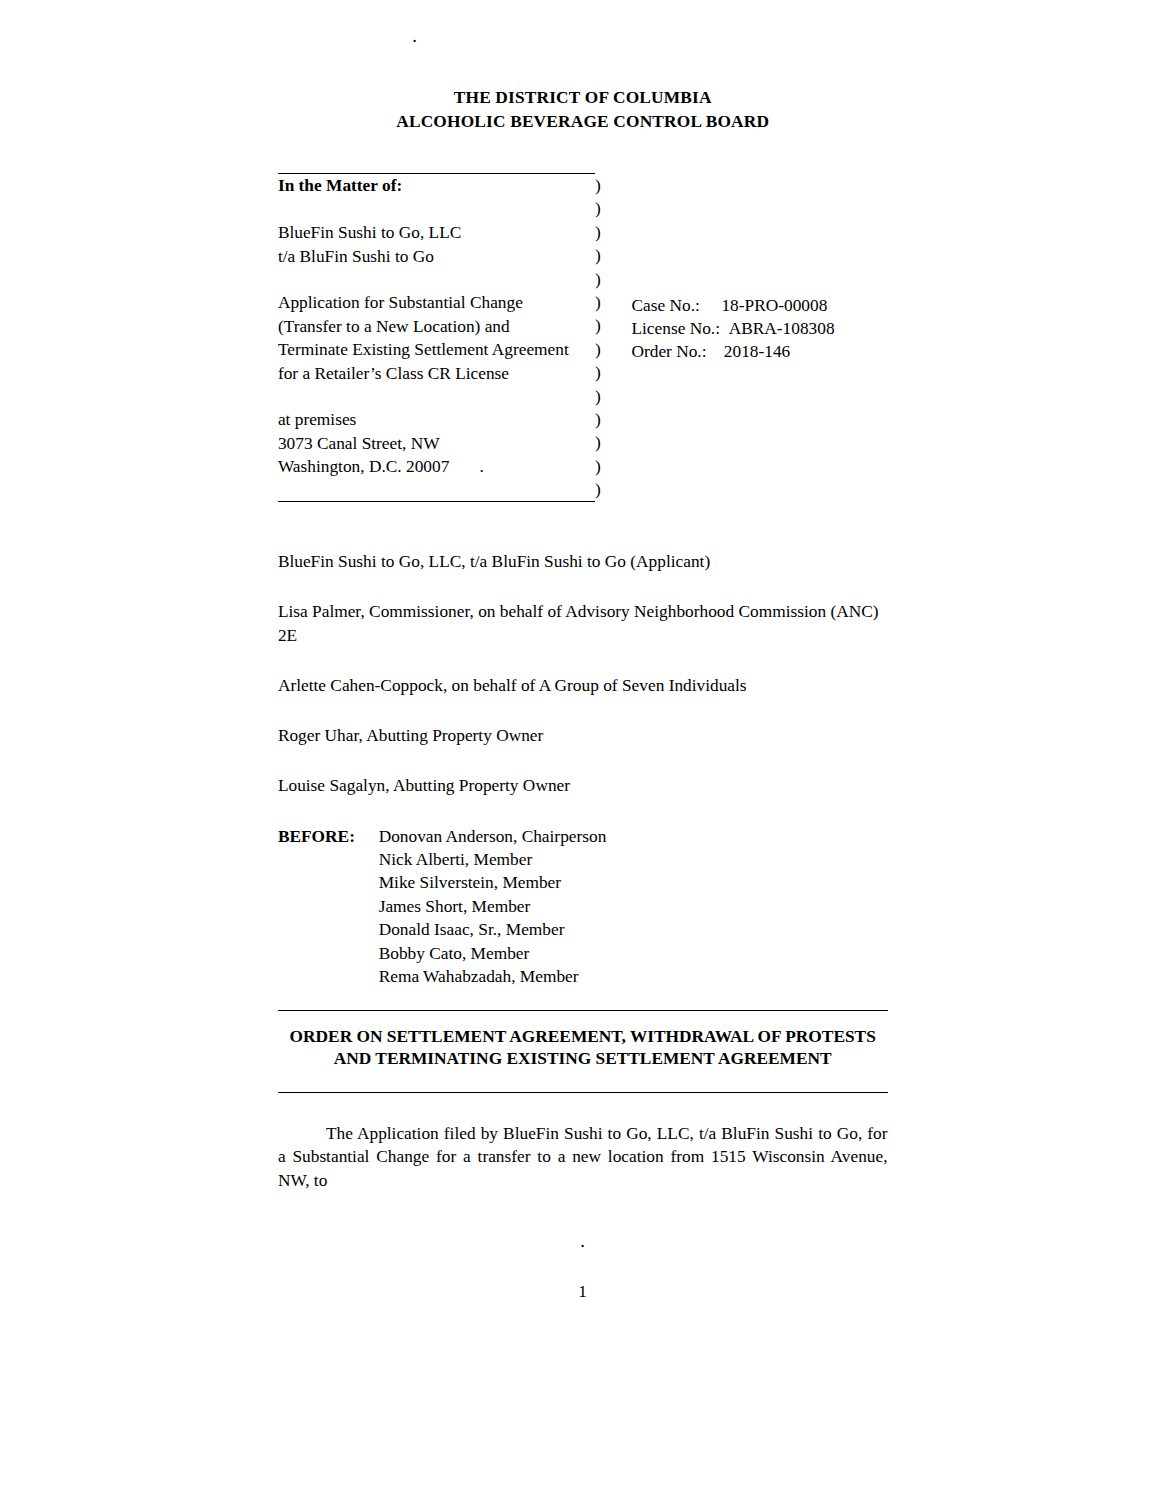.
THE DISTRICT OF COLUMBIA ALCOHOLIC BEVERAGE CONTROL BOARD
| In the Matter of: BlueFin Sushi to Go, LLC t/a BluFin Sushi to Go Application for Substantial Change (Transfer to a New Location) and Terminate Existing Settlement Agreement for a Retailer’s Class CR License at premises 3073 Canal Street, NW Washington, D.C. 20007 . | ) ) ) ) ) ) ) ) ) ) ) ) ) ) | Case No.: 18-PRO-00008 License No.: ABRA-108308 Order No.: 2018-146 |
BlueFin Sushi to Go, LLC, t/a BluFin Sushi to Go (Applicant)
Lisa Palmer, Commissioner, on behalf of Advisory Neighborhood Commission (ANC) 2E
Arlette Cahen-Coppock, on behalf of A Group of Seven Individuals
Roger Uhar, Abutting Property Owner
Louise Sagalyn, Abutting Property Owner
BEFORE:
Donovan Anderson, Chairperson
Nick Alberti, Member
Mike Silverstein, Member
James Short, Member
Donald Isaac, Sr., Member
Bobby Cato, Member
Rema Wahabzadah, Member
ORDER ON SETTLEMENT AGREEMENT, WITHDRAWAL OF PROTESTS AND TERMINATING EXISTING SETTLEMENT AGREEMENT
The Application filed by BlueFin Sushi to Go, LLC, t/a BluFin Sushi to Go, for a Substantial Change for a transfer to a new location from 1515 Wisconsin Avenue, NW, to
.
1